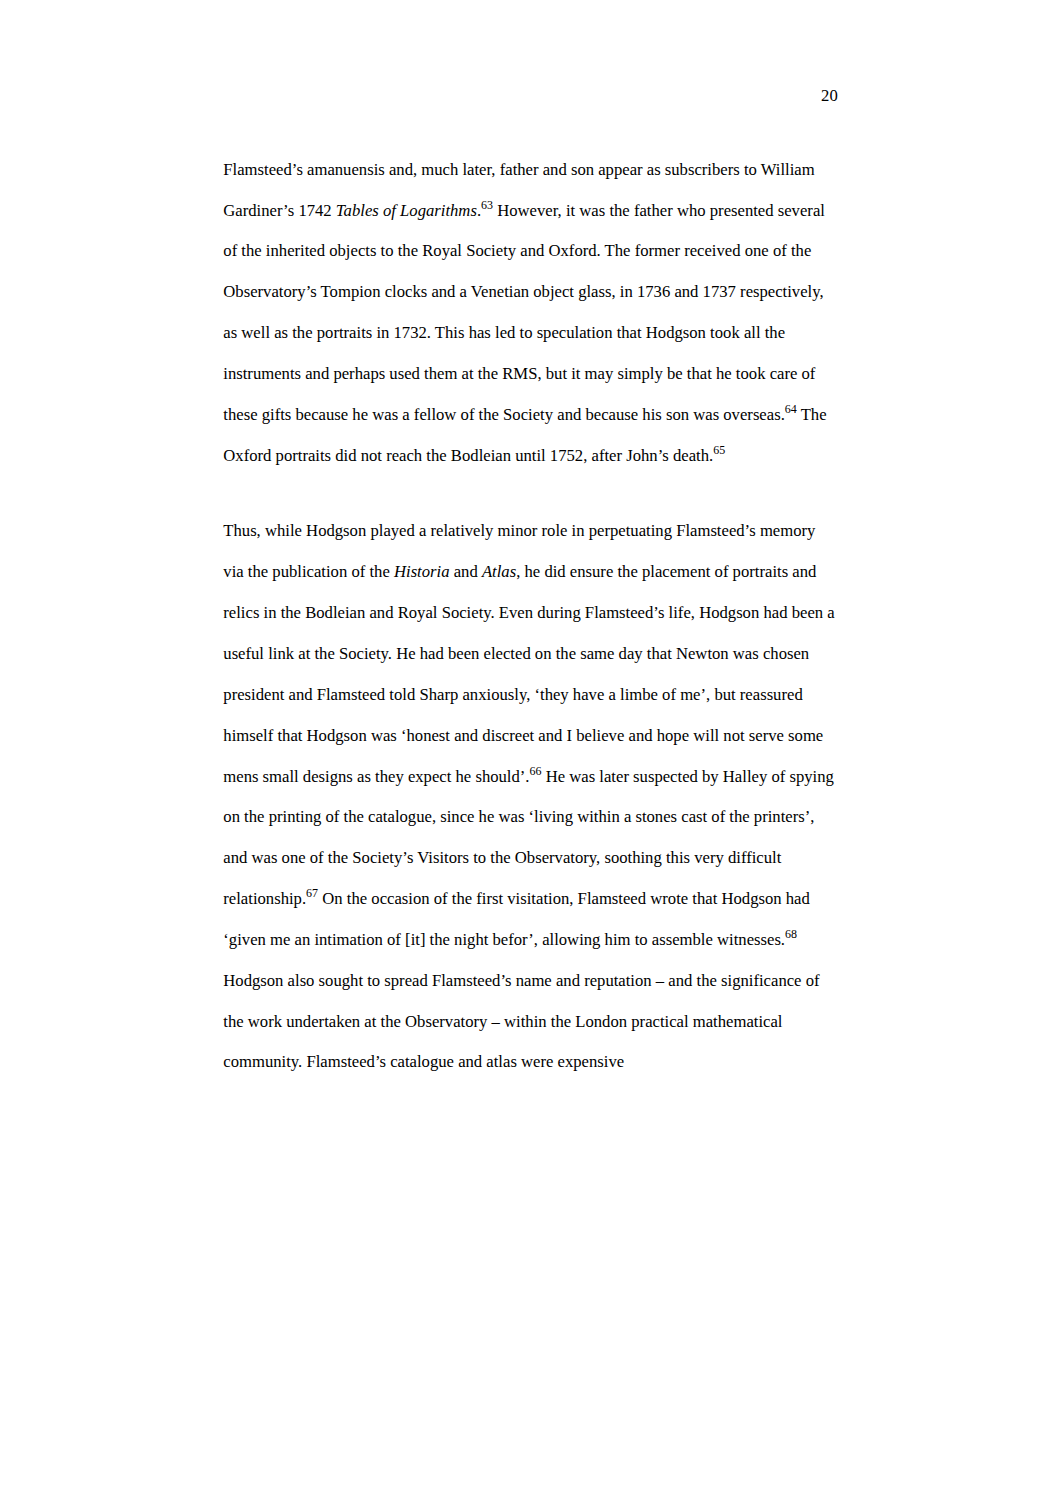20
Flamsteed’s amanuensis and, much later, father and son appear as subscribers to William Gardiner’s 1742 Tables of Logarithms.63 However, it was the father who presented several of the inherited objects to the Royal Society and Oxford. The former received one of the Observatory’s Tompion clocks and a Venetian object glass, in 1736 and 1737 respectively, as well as the portraits in 1732. This has led to speculation that Hodgson took all the instruments and perhaps used them at the RMS, but it may simply be that he took care of these gifts because he was a fellow of the Society and because his son was overseas.64 The Oxford portraits did not reach the Bodleian until 1752, after John’s death.65
Thus, while Hodgson played a relatively minor role in perpetuating Flamsteed’s memory via the publication of the Historia and Atlas, he did ensure the placement of portraits and relics in the Bodleian and Royal Society. Even during Flamsteed’s life, Hodgson had been a useful link at the Society. He had been elected on the same day that Newton was chosen president and Flamsteed told Sharp anxiously, ‘they have a limbe of me’, but reassured himself that Hodgson was ‘honest and discreet and I believe and hope will not serve some mens small designs as they expect he should’.66 He was later suspected by Halley of spying on the printing of the catalogue, since he was ‘living within a stones cast of the printers’, and was one of the Society’s Visitors to the Observatory, soothing this very difficult relationship.67 On the occasion of the first visitation, Flamsteed wrote that Hodgson had ‘given me an intimation of [it] the night befor’, allowing him to assemble witnesses.68 Hodgson also sought to spread Flamsteed’s name and reputation – and the significance of the work undertaken at the Observatory – within the London practical mathematical community. Flamsteed’s catalogue and atlas were expensive